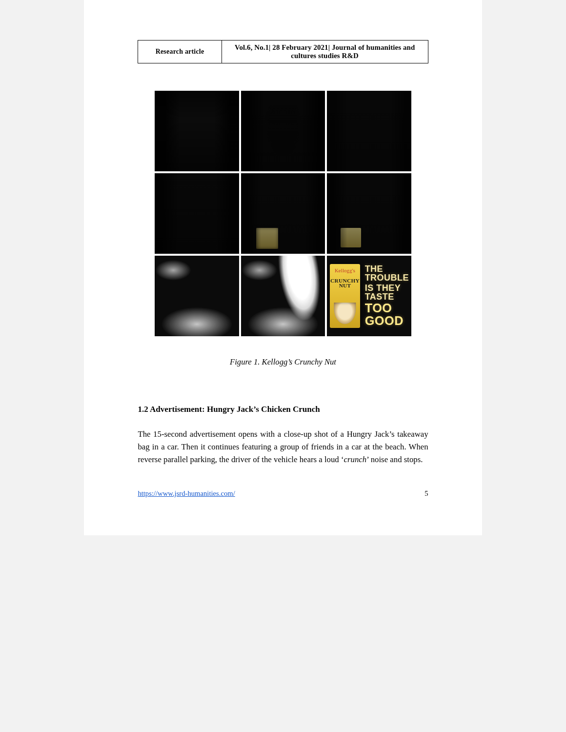Research article
Vol.6, No.1| 28 February 2021| Journal of humanities and cultures studies R&D
Kellogg's
CRUNCHY
NUT
The Trouble Is They Taste Too Good
Figure 1. Kellogg’s Crunchy Nut
1.2 Advertisement: Hungry Jack’s Chicken Crunch
The 15-second advertisement opens with a close-up shot of a Hungry Jack’s takeaway bag in a car. Then it continues featuring a group of friends in a car at the beach. When reverse parallel parking, the driver of the vehicle hears a loud ‘crunch’ noise and stops.
https://www.jsrd-humanities.com/ 5